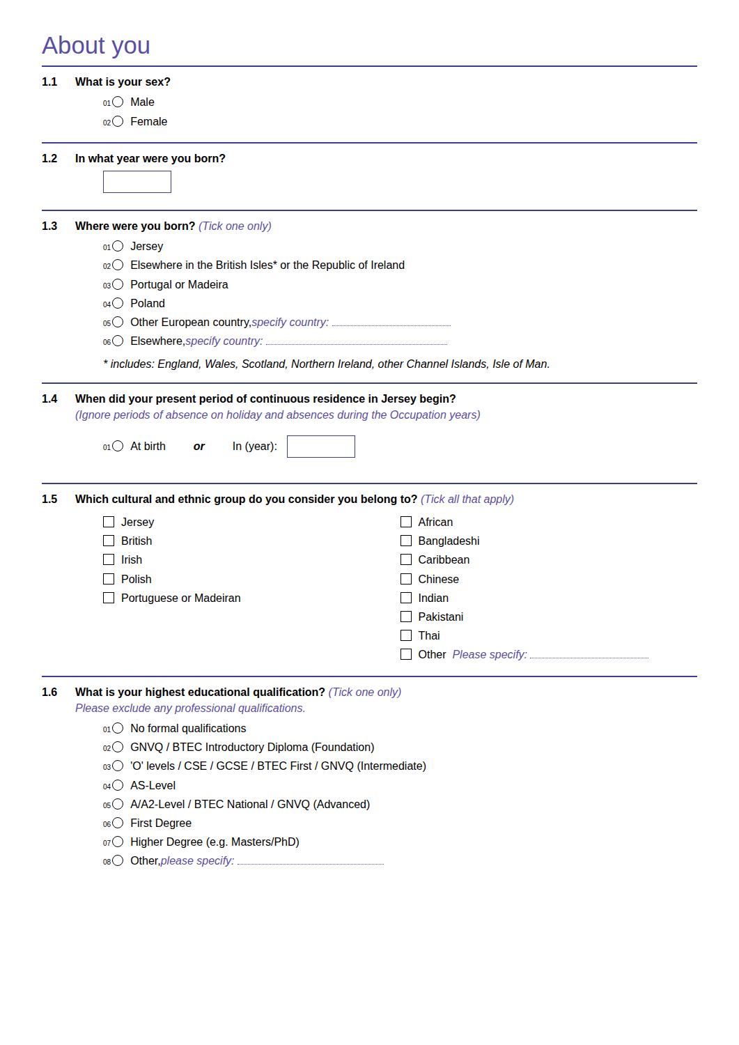About you
1.1
What is your sex?
01 Male
02 Female
1.2
In what year were you born?
1.3
Where were you born? (Tick one only)
01 Jersey
02 Elsewhere in the British Isles* or the Republic of Ireland
03 Portugal or Madeira
04 Poland
05 Other European country, specify country:
06 Elsewhere, specify country:
* includes: England, Wales, Scotland, Northern Ireland, other Channel Islands, Isle of Man.
1.4
When did your present period of continuous residence in Jersey begin?
(Ignore periods of absence on holiday and absences during the Occupation years)
01 At birth
or In (year):
1.5
Which cultural and ethnic group do you consider you belong to? (Tick all that apply)
Jersey
British
Irish
Polish
Portuguese or Madeiran
African
Bangladeshi
Caribbean
Chinese
Indian
Pakistani
Thai
Other Please specify:
1.6
What is your highest educational qualification? (Tick one only)
Please exclude any professional qualifications.
01 No formal qualifications
02 GNVQ / BTEC Introductory Diploma (Foundation)
03 'O' levels / CSE / GCSE / BTEC First / GNVQ (Intermediate)
04 AS-Level
05 A/A2-Level / BTEC National / GNVQ (Advanced)
06 First Degree
07 Higher Degree (e.g. Masters/PhD)
08 Other, please specify: